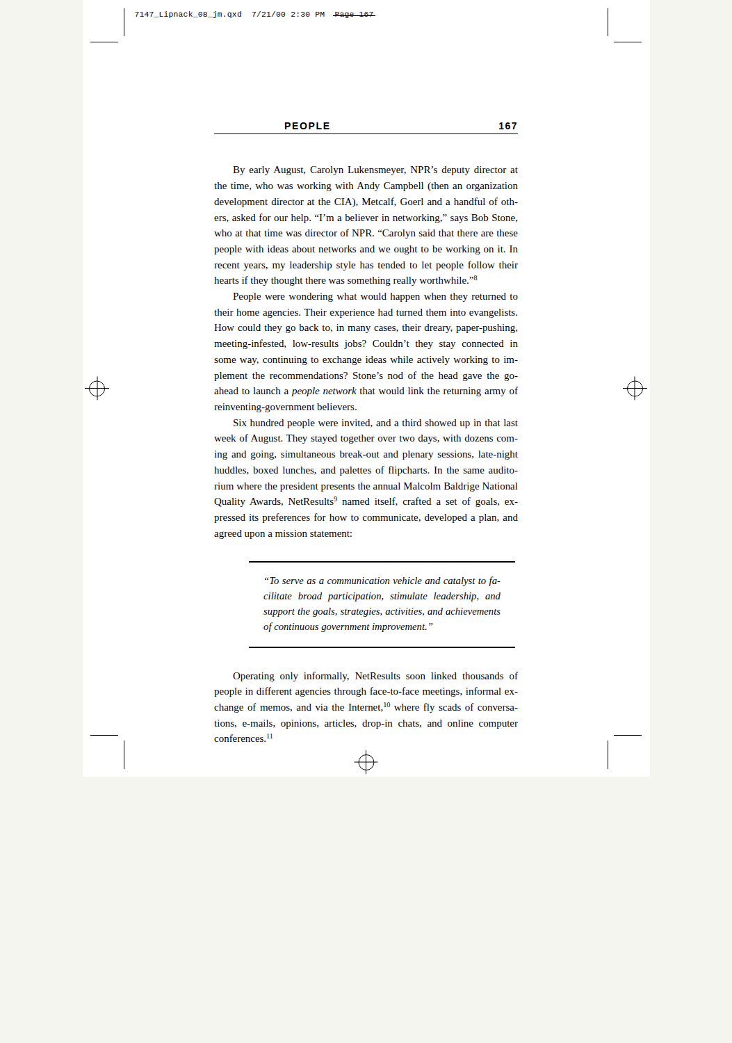7147_Lipnack_08_jm.qxd 7/21/00 2:30 PM Page 167
PEOPLE 167
By early August, Carolyn Lukensmeyer, NPR’s deputy director at the time, who was working with Andy Campbell (then an organization development director at the CIA), Metcalf, Goerl and a handful of others, asked for our help. “I’m a believer in networking,” says Bob Stone, who at that time was director of NPR. “Carolyn said that there are these people with ideas about networks and we ought to be working on it. In recent years, my leadership style has tended to let people follow their hearts if they thought there was something really worthwhile.”8
People were wondering what would happen when they returned to their home agencies. Their experience had turned them into evangelists. How could they go back to, in many cases, their dreary, paper-pushing, meeting-infested, low-results jobs? Couldn’t they stay connected in some way, continuing to exchange ideas while actively working to implement the recommendations? Stone’s nod of the head gave the go-ahead to launch a people network that would link the returning army of reinventing-government believers.
Six hundred people were invited, and a third showed up in that last week of August. They stayed together over two days, with dozens coming and going, simultaneous break-out and plenary sessions, late-night huddles, boxed lunches, and palettes of flipcharts. In the same auditorium where the president presents the annual Malcolm Baldrige National Quality Awards, NetResults9 named itself, crafted a set of goals, expressed its preferences for how to communicate, developed a plan, and agreed upon a mission statement:
“To serve as a communication vehicle and catalyst to facilitate broad participation, stimulate leadership, and support the goals, strategies, activities, and achievements of continuous government improvement.”
Operating only informally, NetResults soon linked thousands of people in different agencies through face-to-face meetings, informal exchange of memos, and via the Internet,10 where fly scads of conversations, e-mails, opinions, articles, drop-in chats, and online computer conferences.11